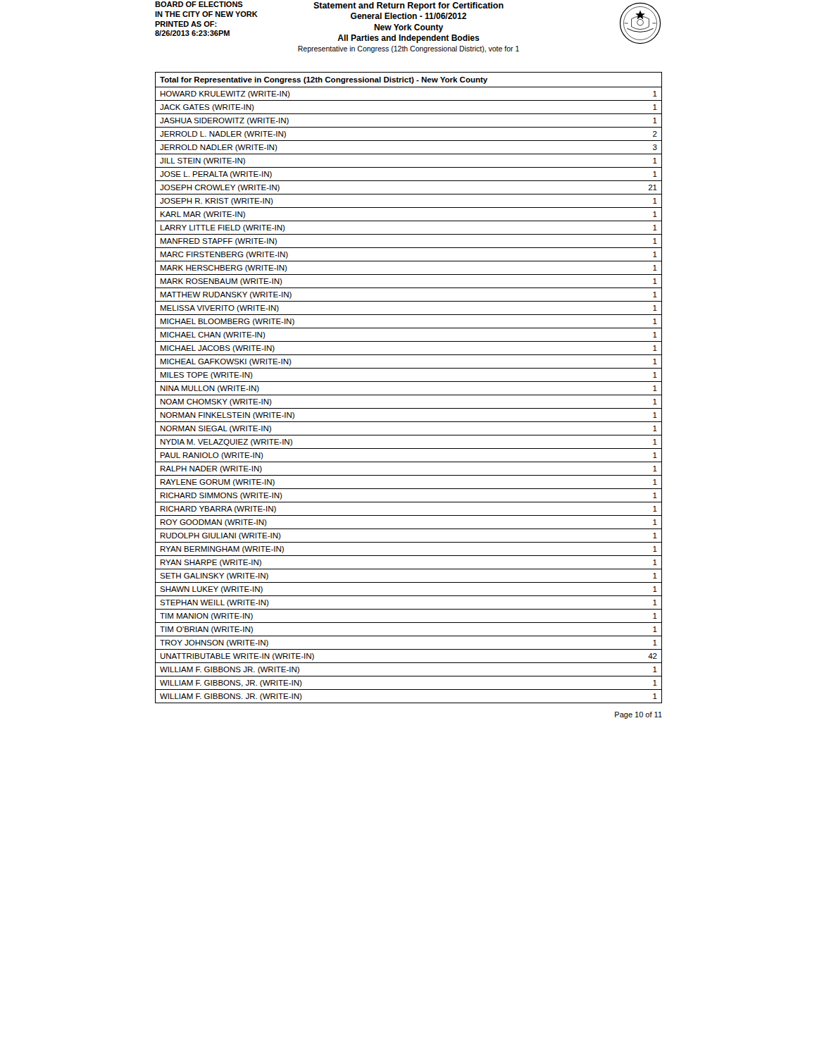BOARD OF ELECTIONS
IN THE CITY OF NEW YORK
PRINTED AS OF:
8/26/2013 6:23:36PM
Statement and Return Report for Certification
General Election - 11/06/2012
New York County
All Parties and Independent Bodies
Representative in Congress (12th Congressional District), vote for 1
Total for Representative in Congress (12th Congressional District) - New York County
| HOWARD KRULEWITZ (WRITE-IN) | 1 |
| JACK GATES (WRITE-IN) | 1 |
| JASHUA SIDEROWITZ (WRITE-IN) | 1 |
| JERROLD L. NADLER (WRITE-IN) | 2 |
| JERROLD NADLER (WRITE-IN) | 3 |
| JILL STEIN (WRITE-IN) | 1 |
| JOSE L. PERALTA (WRITE-IN) | 1 |
| JOSEPH CROWLEY (WRITE-IN) | 21 |
| JOSEPH R. KRIST (WRITE-IN) | 1 |
| KARL MAR (WRITE-IN) | 1 |
| LARRY LITTLE FIELD (WRITE-IN) | 1 |
| MANFRED STAPFF (WRITE-IN) | 1 |
| MARC FIRSTENBERG (WRITE-IN) | 1 |
| MARK HERSCHBERG (WRITE-IN) | 1 |
| MARK ROSENBAUM (WRITE-IN) | 1 |
| MATTHEW RUDANSKY (WRITE-IN) | 1 |
| MELISSA VIVERITO (WRITE-IN) | 1 |
| MICHAEL BLOOMBERG (WRITE-IN) | 1 |
| MICHAEL CHAN (WRITE-IN) | 1 |
| MICHAEL JACOBS (WRITE-IN) | 1 |
| MICHEAL GAFKOWSKI (WRITE-IN) | 1 |
| MILES TOPE (WRITE-IN) | 1 |
| NINA MULLON (WRITE-IN) | 1 |
| NOAM CHOMSKY (WRITE-IN) | 1 |
| NORMAN FINKELSTEIN (WRITE-IN) | 1 |
| NORMAN SIEGAL (WRITE-IN) | 1 |
| NYDIA M. VELAZQUIEZ (WRITE-IN) | 1 |
| PAUL RANIOLO (WRITE-IN) | 1 |
| RALPH NADER (WRITE-IN) | 1 |
| RAYLENE GORUM (WRITE-IN) | 1 |
| RICHARD SIMMONS (WRITE-IN) | 1 |
| RICHARD YBARRA (WRITE-IN) | 1 |
| ROY GOODMAN (WRITE-IN) | 1 |
| RUDOLPH GIULIANI (WRITE-IN) | 1 |
| RYAN BERMINGHAM (WRITE-IN) | 1 |
| RYAN SHARPE (WRITE-IN) | 1 |
| SETH GALINSKY (WRITE-IN) | 1 |
| SHAWN LUKEY (WRITE-IN) | 1 |
| STEPHAN WEILL (WRITE-IN) | 1 |
| TIM MANION (WRITE-IN) | 1 |
| TIM O'BRIAN (WRITE-IN) | 1 |
| TROY JOHNSON (WRITE-IN) | 1 |
| UNATTRIBUTABLE WRITE-IN (WRITE-IN) | 42 |
| WILLIAM F. GIBBONS JR. (WRITE-IN) | 1 |
| WILLIAM F. GIBBONS, JR. (WRITE-IN) | 1 |
| WILLIAM F. GIBBONS. JR. (WRITE-IN) | 1 |
Page 10 of 11